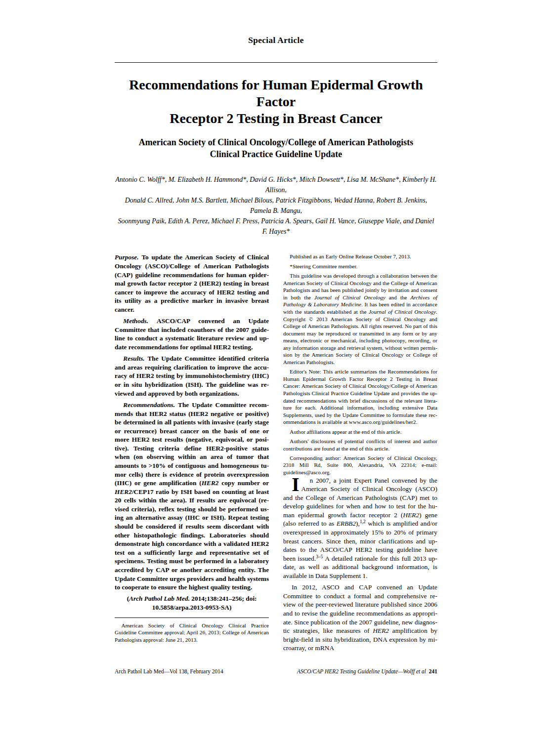Special Article
Recommendations for Human Epidermal Growth Factor
Receptor 2 Testing in Breast Cancer
American Society of Clinical Oncology/College of American Pathologists
Clinical Practice Guideline Update
Antonio C. Wolff*, M. Elizabeth H. Hammond*, David G. Hicks*, Mitch Dowsett*, Lisa M. McShane*, Kimberly H. Allison,
Donald C. Allred, John M.S. Bartlett, Michael Bilous, Patrick Fitzgibbons, Wedad Hanna, Robert B. Jenkins, Pamela B. Mangu,
Soonmyung Paik, Edith A. Perez, Michael F. Press, Patricia A. Spears, Gail H. Vance, Giuseppe Viale, and Daniel F. Hayes*
Purpose. To update the American Society of Clinical Oncology (ASCO)/College of American Pathologists (CAP) guideline recommendations for human epidermal growth factor receptor 2 (HER2) testing in breast cancer to improve the accuracy of HER2 testing and its utility as a predictive marker in invasive breast cancer.
Methods. ASCO/CAP convened an Update Committee that included coauthors of the 2007 guideline to conduct a systematic literature review and update recommendations for optimal HER2 testing.
Results. The Update Committee identified criteria and areas requiring clarification to improve the accuracy of HER2 testing by immunohistochemistry (IHC) or in situ hybridization (ISH). The guideline was reviewed and approved by both organizations.
Recommendations. The Update Committee recommends that HER2 status (HER2 negative or positive) be determined in all patients with invasive (early stage or recurrence) breast cancer on the basis of one or more HER2 test results (negative, equivocal, or positive). Testing criteria define HER2-positive status when (on observing within an area of tumor that amounts to >10% of contiguous and homogeneous tumor cells) there is evidence of protein overexpression (IHC) or gene amplification (HER2 copy number or HER2/CEP17 ratio by ISH based on counting at least 20 cells within the area). If results are equivocal (revised criteria), reflex testing should be performed using an alternative assay (IHC or ISH). Repeat testing should be considered if results seem discordant with other histopathologic findings. Laboratories should demonstrate high concordance with a validated HER2 test on a sufficiently large and representative set of specimens. Testing must be performed in a laboratory accredited by CAP or another accrediting entity. The Update Committee urges providers and health systems to cooperate to ensure the highest quality testing.
(Arch Pathol Lab Med. 2014;138:241–256; doi: 10.5858/arpa.2013-0953-SA)
American Society of Clinical Oncology Clinical Practice Guideline Committee approval: April 26, 2013; College of American Pathologists approval: June 21, 2013.
Published as an Early Online Release October 7, 2013.
*Steering Committee member.
This guideline was developed through a collaboration between the American Society of Clinical Oncology and the College of American Pathologists and has been published jointly by invitation and consent in both the Journal of Clinical Oncology and the Archives of Pathology & Laboratory Medicine. It has been edited in accordance with the standards established at the Journal of Clinical Oncology. Copyright © 2013 American Society of Clinical Oncology and College of American Pathologists. All rights reserved. No part of this document may be reproduced or transmitted in any form or by any means, electronic or mechanical, including photocopy, recording, or any information storage and retrieval system, without written permission by the American Society of Clinical Oncology or College of American Pathologists.
Editor's Note: This article summarizes the Recommendations for Human Epidermal Growth Factor Receptor 2 Testing in Breast Cancer: American Society of Clinical Oncology/College of American Pathologists Clinical Practice Guideline Update and provides the updated recommendations with brief discussions of the relevant literature for each. Additional information, including extensive Data Supplements, used by the Update Committee to formulate these recommendations is available at www.asco.org/guidelines/her2.
Author affiliations appear at the end of this article.
Authors' disclosures of potential conflicts of interest and author contributions are found at the end of this article.
Corresponding author: American Society of Clinical Oncology, 2318 Mill Rd, Suite 800, Alexandria, VA 22314; e-mail: guidelines@asco.org.
In 2007, a joint Expert Panel convened by the American Society of Clinical Oncology (ASCO) and the College of American Pathologists (CAP) met to develop guidelines for when and how to test for the human epidermal growth factor receptor 2 (HER2) gene (also referred to as ERBB2),1,2 which is amplified and/or overexpressed in approximately 15% to 20% of primary breast cancers. Since then, minor clarifications and updates to the ASCO/CAP HER2 testing guideline have been issued.3–5 A detailed rationale for this full 2013 update, as well as additional background information, is available in Data Supplement 1.
In 2012, ASCO and CAP convened an Update Committee to conduct a formal and comprehensive review of the peer-reviewed literature published since 2006 and to revise the guideline recommendations as appropriate. Since publication of the 2007 guideline, new diagnostic strategies, like measures of HER2 amplification by bright-field in situ hybridization, DNA expression by microarray, or mRNA
Arch Pathol Lab Med—Vol 138, February 2014
ASCO/CAP HER2 Testing Guideline Update—Wolff et al 241